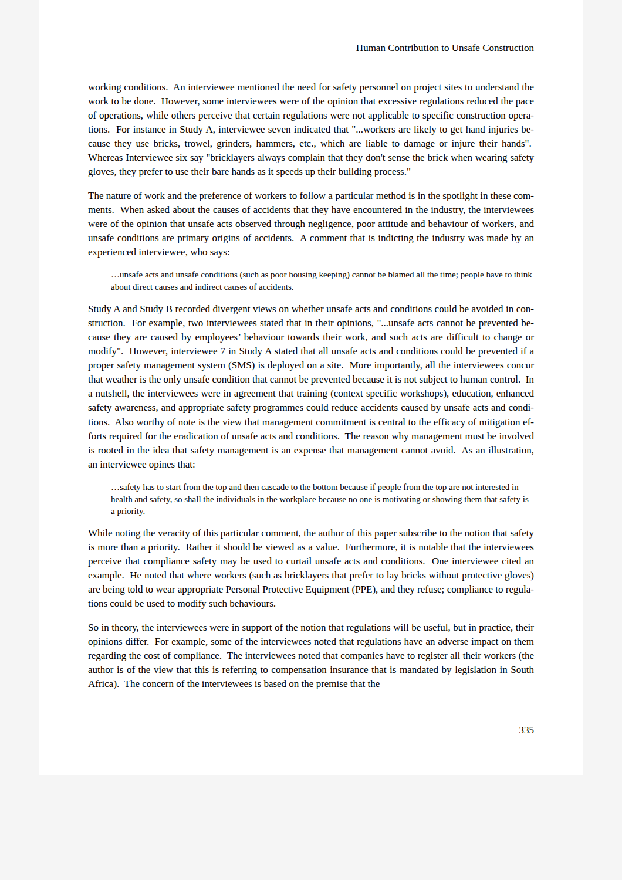Human Contribution to Unsafe Construction
working conditions. An interviewee mentioned the need for safety personnel on project sites to understand the work to be done. However, some interviewees were of the opinion that excessive regulations reduced the pace of operations, while others perceive that certain regulations were not applicable to specific construction operations. For instance in Study A, interviewee seven indicated that "...workers are likely to get hand injuries because they use bricks, trowel, grinders, hammers, etc., which are liable to damage or injure their hands". Whereas Interviewee six say "bricklayers always complain that they don't sense the brick when wearing safety gloves, they prefer to use their bare hands as it speeds up their building process."
The nature of work and the preference of workers to follow a particular method is in the spotlight in these comments. When asked about the causes of accidents that they have encountered in the industry, the interviewees were of the opinion that unsafe acts observed through negligence, poor attitude and behaviour of workers, and unsafe conditions are primary origins of accidents. A comment that is indicting the industry was made by an experienced interviewee, who says:
…unsafe acts and unsafe conditions (such as poor housing keeping) cannot be blamed all the time; people have to think about direct causes and indirect causes of accidents.
Study A and Study B recorded divergent views on whether unsafe acts and conditions could be avoided in construction. For example, two interviewees stated that in their opinions, "...unsafe acts cannot be prevented because they are caused by employees’ behaviour towards their work, and such acts are difficult to change or modify". However, interviewee 7 in Study A stated that all unsafe acts and conditions could be prevented if a proper safety management system (SMS) is deployed on a site. More importantly, all the interviewees concur that weather is the only unsafe condition that cannot be prevented because it is not subject to human control. In a nutshell, the interviewees were in agreement that training (context specific workshops), education, enhanced safety awareness, and appropriate safety programmes could reduce accidents caused by unsafe acts and conditions. Also worthy of note is the view that management commitment is central to the efficacy of mitigation efforts required for the eradication of unsafe acts and conditions. The reason why management must be involved is rooted in the idea that safety management is an expense that management cannot avoid. As an illustration, an interviewee opines that:
…safety has to start from the top and then cascade to the bottom because if people from the top are not interested in health and safety, so shall the individuals in the workplace because no one is motivating or showing them that safety is a priority.
While noting the veracity of this particular comment, the author of this paper subscribe to the notion that safety is more than a priority. Rather it should be viewed as a value. Furthermore, it is notable that the interviewees perceive that compliance safety may be used to curtail unsafe acts and conditions. One interviewee cited an example. He noted that where workers (such as bricklayers that prefer to lay bricks without protective gloves) are being told to wear appropriate Personal Protective Equipment (PPE), and they refuse; compliance to regulations could be used to modify such behaviours.
So in theory, the interviewees were in support of the notion that regulations will be useful, but in practice, their opinions differ. For example, some of the interviewees noted that regulations have an adverse impact on them regarding the cost of compliance. The interviewees noted that companies have to register all their workers (the author is of the view that this is referring to compensation insurance that is mandated by legislation in South Africa). The concern of the interviewees is based on the premise that the
335